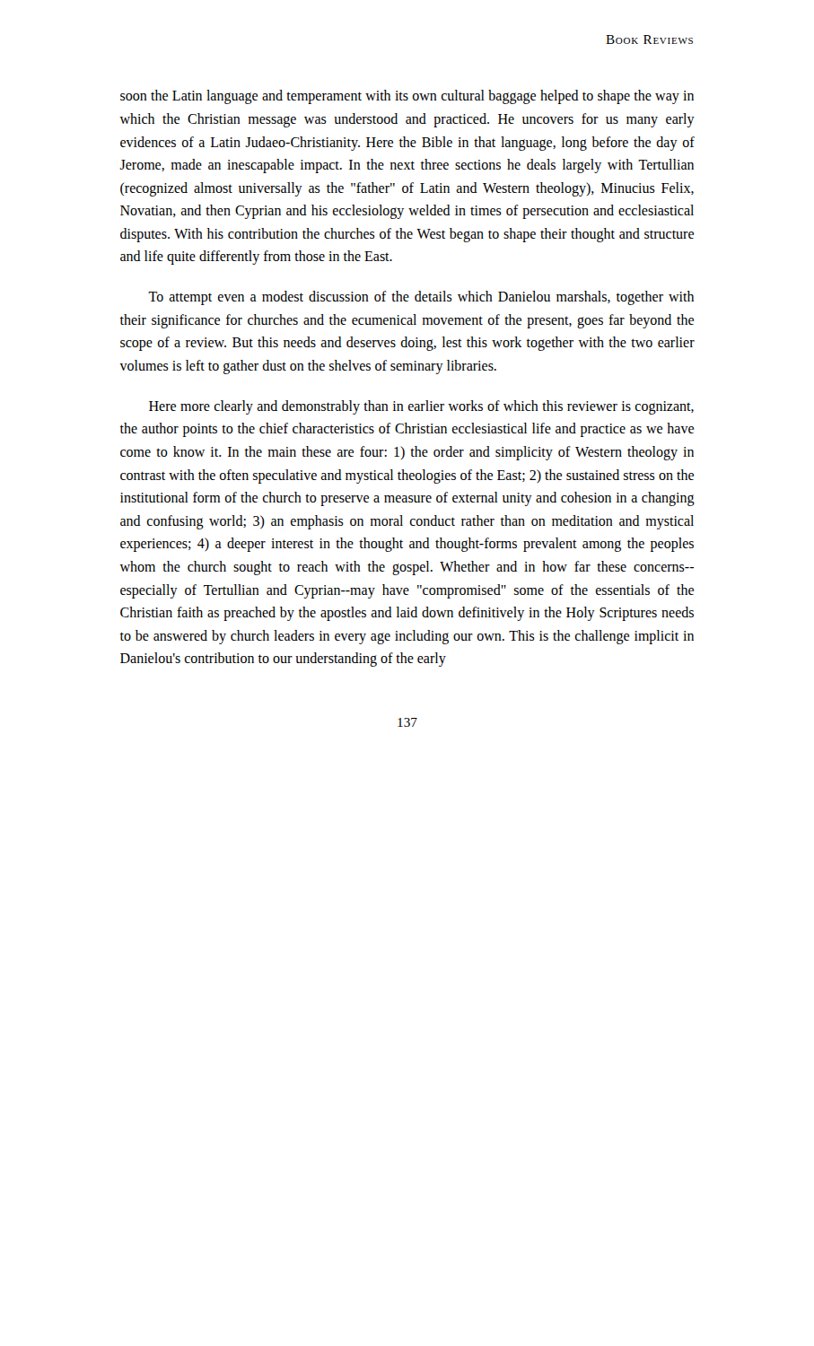Book Reviews
soon the Latin language and temperament with its own cultural baggage helped to shape the way in which the Christian message was understood and practiced. He uncovers for us many early evidences of a Latin Judaeo-Christianity. Here the Bible in that language, long before the day of Jerome, made an inescapable impact. In the next three sections he deals largely with Tertullian (recognized almost universally as the "father" of Latin and Western theology), Minucius Felix, Novatian, and then Cyprian and his ecclesiology welded in times of persecution and ecclesiastical disputes. With his contribution the churches of the West began to shape their thought and structure and life quite differently from those in the East.
To attempt even a modest discussion of the details which Danielou marshals, together with their significance for churches and the ecumenical movement of the present, goes far beyond the scope of a review. But this needs and deserves doing, lest this work together with the two earlier volumes is left to gather dust on the shelves of seminary libraries.
Here more clearly and demonstrably than in earlier works of which this reviewer is cognizant, the author points to the chief characteristics of Christian ecclesiastical life and practice as we have come to know it. In the main these are four: 1) the order and simplicity of Western theology in contrast with the often speculative and mystical theologies of the East; 2) the sustained stress on the institutional form of the church to preserve a measure of external unity and cohesion in a changing and confusing world; 3) an emphasis on moral conduct rather than on meditation and mystical experiences; 4) a deeper interest in the thought and thought-forms prevalent among the peoples whom the church sought to reach with the gospel. Whether and in how far these concerns--especially of Tertullian and Cyprian--may have "compromised" some of the essentials of the Christian faith as preached by the apostles and laid down definitively in the Holy Scriptures needs to be answered by church leaders in every age including our own. This is the challenge implicit in Danielou's contribution to our understanding of the early
137